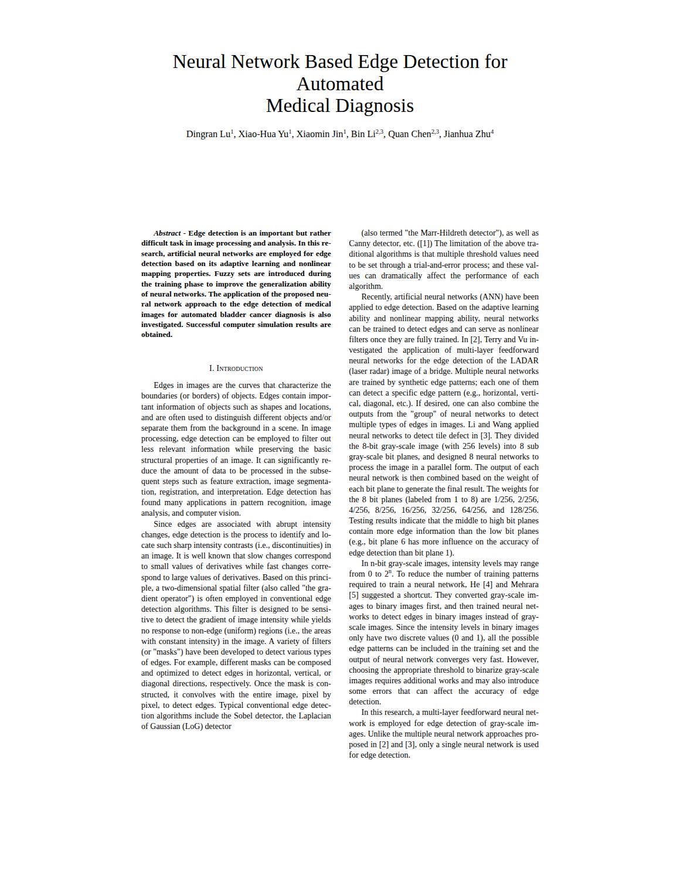Neural Network Based Edge Detection for Automated
Medical Diagnosis
Dingran Lu1, Xiao-Hua Yu1, Xiaomin Jin1, Bin Li2,3, Quan Chen2,3, Jianhua Zhu4
Abstract - Edge detection is an important but rather difficult task in image processing and analysis. In this research, artificial neural networks are employed for edge detection based on its adaptive learning and nonlinear mapping properties. Fuzzy sets are introduced during the training phase to improve the generalization ability of neural networks. The application of the proposed neural network approach to the edge detection of medical images for automated bladder cancer diagnosis is also investigated. Successful computer simulation results are obtained.
I. Introduction
Edges in images are the curves that characterize the boundaries (or borders) of objects. Edges contain important information of objects such as shapes and locations, and are often used to distinguish different objects and/or separate them from the background in a scene. In image processing, edge detection can be employed to filter out less relevant information while preserving the basic structural properties of an image. It can significantly reduce the amount of data to be processed in the subsequent steps such as feature extraction, image segmentation, registration, and interpretation. Edge detection has found many applications in pattern recognition, image analysis, and computer vision.
Since edges are associated with abrupt intensity changes, edge detection is the process to identify and locate such sharp intensity contrasts (i.e., discontinuities) in an image. It is well known that slow changes correspond to small values of derivatives while fast changes correspond to large values of derivatives. Based on this principle, a two-dimensional spatial filter (also called "the gradient operator") is often employed in conventional edge detection algorithms. This filter is designed to be sensitive to detect the gradient of image intensity while yields no response to non-edge (uniform) regions (i.e., the areas with constant intensity) in the image. A variety of filters (or "masks") have been developed to detect various types of edges. For example, different masks can be composed and optimized to detect edges in horizontal, vertical, or diagonal directions, respectively. Once the mask is constructed, it convolves with the entire image, pixel by pixel, to detect edges. Typical conventional edge detection algorithms include the Sobel detector, the Laplacian of Gaussian (LoG) detector
(also termed "the Marr-Hildreth detector"), as well as Canny detector, etc. ([1]) The limitation of the above traditional algorithms is that multiple threshold values need to be set through a trial-and-error process; and these values can dramatically affect the performance of each algorithm.
Recently, artificial neural networks (ANN) have been applied to edge detection. Based on the adaptive learning ability and nonlinear mapping ability, neural networks can be trained to detect edges and can serve as nonlinear filters once they are fully trained. In [2], Terry and Vu investigated the application of multi-layer feedforward neural networks for the edge detection of the LADAR (laser radar) image of a bridge. Multiple neural networks are trained by synthetic edge patterns; each one of them can detect a specific edge pattern (e.g., horizontal, vertical, diagonal, etc.). If desired, one can also combine the outputs from the "group" of neural networks to detect multiple types of edges in images. Li and Wang applied neural networks to detect tile defect in [3]. They divided the 8-bit gray-scale image (with 256 levels) into 8 sub gray-scale bit planes, and designed 8 neural networks to process the image in a parallel form. The output of each neural network is then combined based on the weight of each bit plane to generate the final result. The weights for the 8 bit planes (labeled from 1 to 8) are 1/256, 2/256, 4/256, 8/256, 16/256, 32/256, 64/256, and 128/256. Testing results indicate that the middle to high bit planes contain more edge information than the low bit planes (e.g., bit plane 6 has more influence on the accuracy of edge detection than bit plane 1).
In n-bit gray-scale images, intensity levels may range from 0 to 2n. To reduce the number of training patterns required to train a neural network, He [4] and Mehrara [5] suggested a shortcut. They converted gray-scale images to binary images first, and then trained neural networks to detect edges in binary images instead of gray-scale images. Since the intensity levels in binary images only have two discrete values (0 and 1), all the possible edge patterns can be included in the training set and the output of neural network converges very fast. However, choosing the appropriate threshold to binarize gray-scale images requires additional works and may also introduce some errors that can affect the accuracy of edge detection.
In this research, a multi-layer feedforward neural network is employed for edge detection of gray-scale images. Unlike the multiple neural network approaches proposed in [2] and [3], only a single neural network is used for edge detection.